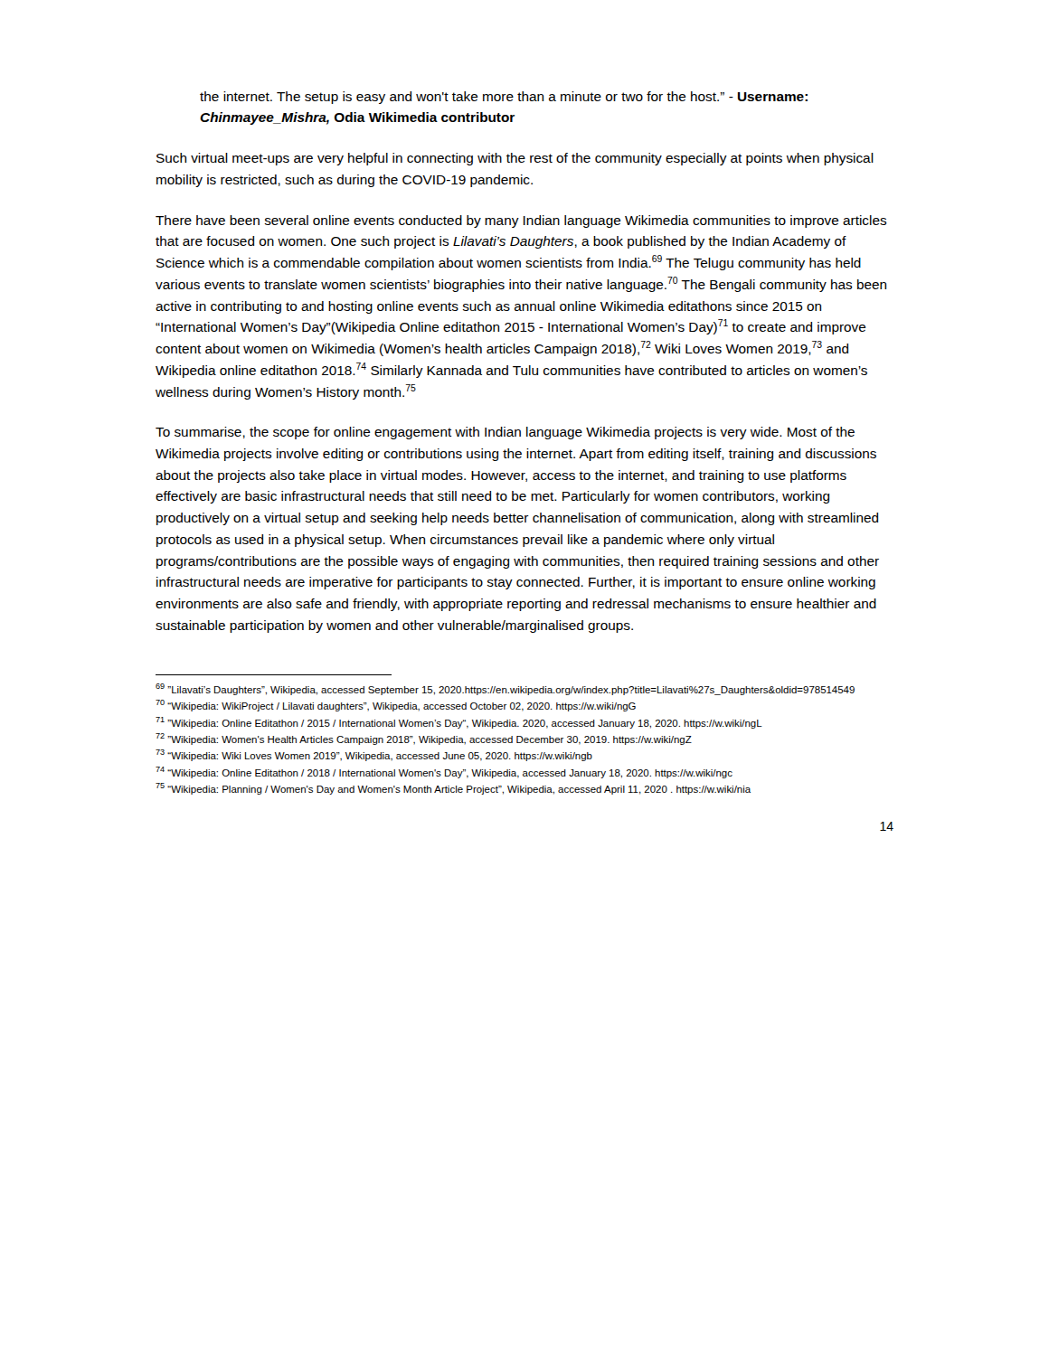the internet. The setup is easy and won't take more than a minute or two for the host.” - Username: Chinmayee_Mishra, Odia Wikimedia contributor
Such virtual meet-ups are very helpful in connecting with the rest of the community especially at points when physical mobility is restricted, such as during the COVID-19 pandemic.
There have been several online events conducted by many Indian language Wikimedia communities to improve articles that are focused on women. One such project is Lilavati’s Daughters, a book published by the Indian Academy of Science which is a commendable compilation about women scientists from India.69 The Telugu community has held various events to translate women scientists’ biographies into their native language.70 The Bengali community has been active in contributing to and hosting online events such as annual online Wikimedia editathons since 2015 on “International Women’s Day”(Wikipedia Online editathon 2015 - International Women’s Day)71 to create and improve content about women on Wikimedia (Women’s health articles Campaign 2018),72 Wiki Loves Women 2019,73 and Wikipedia online editathon 2018.74 Similarly Kannada and Tulu communities have contributed to articles on women’s wellness during Women’s History month.75
To summarise, the scope for online engagement with Indian language Wikimedia projects is very wide. Most of the Wikimedia projects involve editing or contributions using the internet. Apart from editing itself, training and discussions about the projects also take place in virtual modes. However, access to the internet, and training to use platforms effectively are basic infrastructural needs that still need to be met. Particularly for women contributors, working productively on a virtual setup and seeking help needs better channelisation of communication, along with streamlined protocols as used in a physical setup. When circumstances prevail like a pandemic where only virtual programs/contributions are the possible ways of engaging with communities, then required training sessions and other infrastructural needs are imperative for participants to stay connected. Further, it is important to ensure online working environments are also safe and friendly, with appropriate reporting and redressal mechanisms to ensure healthier and sustainable participation by women and other vulnerable/marginalised groups.
69 ”Lilavati’s Daughters”, Wikipedia, accessed September 15, 2020.https://en.wikipedia.org/w/index.php?title=Lilavati%27s_Daughters&oldid=978514549
70 “Wikipedia: WikiProject / Lilavati daughters”, Wikipedia, accessed October 02, 2020. https://w.wiki/ngG
71 ”Wikipedia: Online Editathon / 2015 / International Women’s Day“, Wikipedia. 2020, accessed January 18, 2020. https://w.wiki/ngL
72 ”Wikipedia: Women's Health Articles Campaign 2018”, Wikipedia, accessed December 30, 2019. https://w.wiki/ngZ
73 “Wikipedia: Wiki Loves Women 2019”, Wikipedia, accessed June 05, 2020. https://w.wiki/ngb
74 “Wikipedia: Online Editathon / 2018 / International Women's Day”, Wikipedia, accessed January 18, 2020. https://w.wiki/ngc
75 “Wikipedia: Planning / Women's Day and Women's Month Article Project”, Wikipedia, accessed April 11, 2020 . https://w.wiki/nia
14